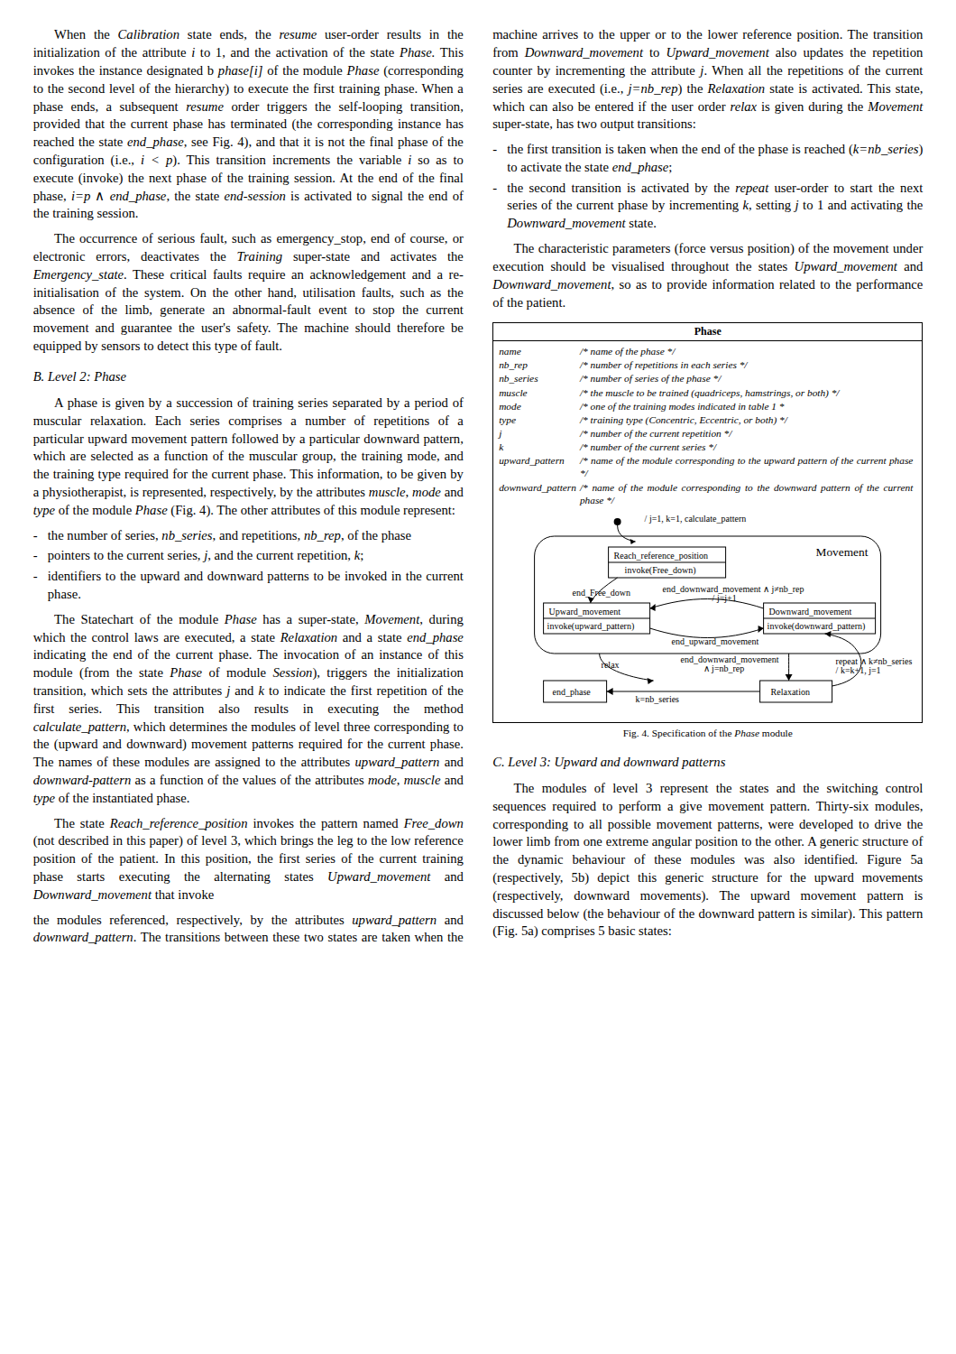When the Calibration state ends, the resume user-order results in the initialization of the attribute i to 1, and the activation of the state Phase. This invokes the instance designated b phase[i] of the module Phase (corresponding to the second level of the hierarchy) to execute the first training phase. When a phase ends, a subsequent resume order triggers the self-looping transition, provided that the current phase has terminated (the corresponding instance has reached the state end_phase, see Fig. 4), and that it is not the final phase of the configuration (i.e., i < p). This transition increments the variable i so as to execute (invoke) the next phase of the training session. At the end of the final phase, i=p ∧ end_phase, the state end-session is activated to signal the end of the training session.
The occurrence of serious fault, such as emergency_stop, end of course, or electronic errors, deactivates the Training super-state and activates the Emergency_state. These critical faults require an acknowledgement and a re-initialisation of the system. On the other hand, utilisation faults, such as the absence of the limb, generate an abnormal-fault event to stop the current movement and guarantee the user's safety. The machine should therefore be equipped by sensors to detect this type of fault.
B. Level 2: Phase
A phase is given by a succession of training series separated by a period of muscular relaxation. Each series comprises a number of repetitions of a particular upward movement pattern followed by a particular downward pattern, which are selected as a function of the muscular group, the training mode, and the training type required for the current phase. This information, to be given by a physiotherapist, is represented, respectively, by the attributes muscle, mode and type of the module Phase (Fig. 4). The other attributes of this module represent:
the number of series, nb_series, and repetitions, nb_rep, of the phase
pointers to the current series, j, and the current repetition, k;
identifiers to the upward and downward patterns to be invoked in the current phase.
The Statechart of the module Phase has a super-state, Movement, during which the control laws are executed, a state Relaxation and a state end_phase indicating the end of the current phase. The invocation of an instance of this module (from the state Phase of module Session), triggers the initialization transition, which sets the attributes j and k to indicate the first repetition of the first series. This transition also results in executing the method calculate_pattern, which determines the modules of level three corresponding to the (upward and downward) movement patterns required for the current phase. The names of these modules are assigned to the attributes upward_pattern and downward-pattern as a function of the values of the attributes mode, muscle and type of the instantiated phase.
The state Reach_reference_position invokes the pattern named Free_down (not described in this paper) of level 3, which brings the leg to the low reference position of the patient. In this position, the first series of the current training phase starts executing the alternating states Upward_movement and Downward_movement that invoke
the modules referenced, respectively, by the attributes upward_pattern and downward_pattern. The transitions between these two states are taken when the machine arrives to the upper or to the lower reference position. The transition from Downward_movement to Upward_movement also updates the repetition counter by incrementing the attribute j. When all the repetitions of the current series are executed (i.e., j=nb_rep) the Relaxation state is activated. This state, which can also be entered if the user order relax is given during the Movement super-state, has two output transitions:
the first transition is taken when the end of the phase is reached (k=nb_series) to activate the state end_phase;
the second transition is activated by the repeat user-order to start the next series of the current phase by incrementing k, setting j to 1 and activating the Downward_movement state.
The characteristic parameters (force versus position) of the movement under execution should be visualised throughout the states Upward_movement and Downward_movement, so as to provide information related to the performance of the patient.
Phase
| name | /* name of the phase */ |
| nb_rep | /* number of repetitions in each series */ |
| nb_series | /* number of series of the phase */ |
| muscle | /* the muscle to be trained (quadriceps, hamstrings, or both) */ |
| mode | /* one of the training modes indicated in table 1 * |
| type | /* training type (Concentric, Eccentric, or both) */ |
| j | /* number of the current repetition */ |
| k | /* number of the current series */ |
| upward_pattern | /* name of the module corresponding to the upward pattern of the current phase */ |
| downward_pattern | /* name of the module corresponding to the downward pattern of the current phase */ |
/ j=1, k=1, calculate_pattern Movement Reach_reference_position invoke(Free_down) Upward_movement invoke(upward_pattern) Downward_movement invoke(downward_pattern) end_Free_down end_downward_movement ∧ j≠nb_rep / j=j+1 end_upward_movement relax end_downward_movement ∧ j=nb_rep Relaxation end_phase k=nb_series repeat ∧ k≠nb_series / k=k+1, j=1
Fig. 4. Specification of the Phase module
C. Level 3: Upward and downward patterns
The modules of level 3 represent the states and the switching control sequences required to perform a give movement pattern. Thirty-six modules, corresponding to all possible movement patterns, were developed to drive the lower limb from one extreme angular position to the other. A generic structure of the dynamic behaviour of these modules was also identified. Figure 5a (respectively, 5b) depict this generic structure for the upward movements (respectively, downward movements). The upward movement pattern is discussed below (the behaviour of the downward pattern is similar). This pattern (Fig. 5a) comprises 5 basic states: